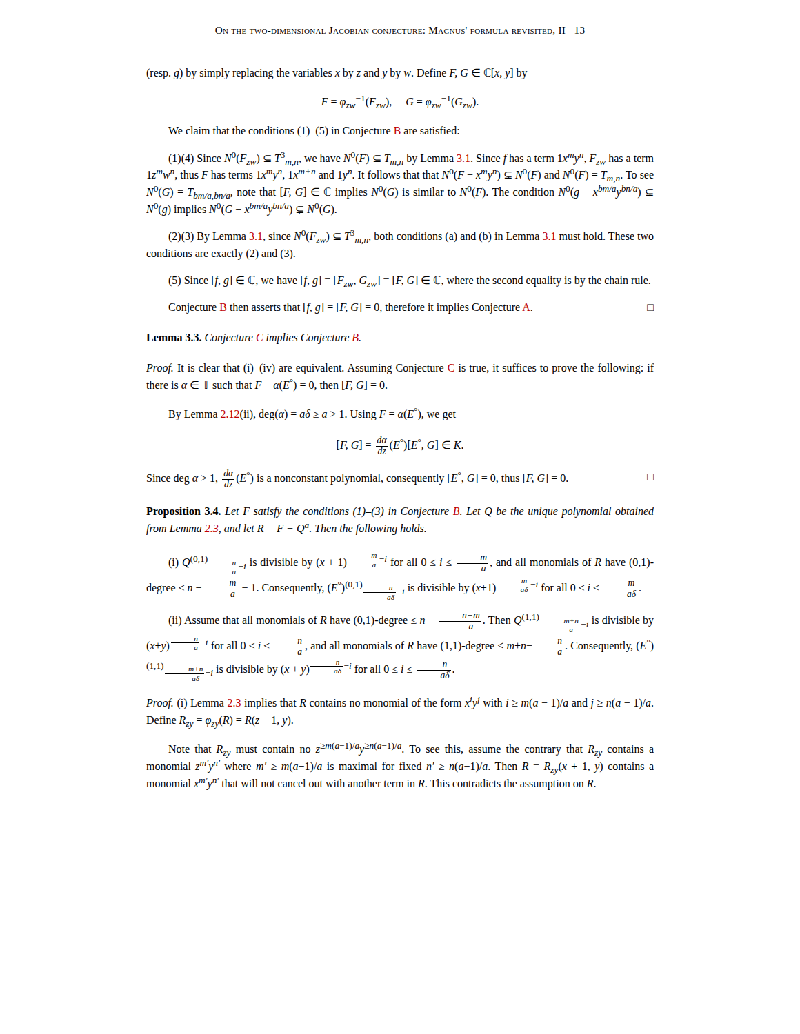On the two-dimensional Jacobian conjecture: Magnus' formula revisited, II 13
(resp. g) by simply replacing the variables x by z and y by w. Define F, G ∈ ℂ[x, y] by
F = φzw−1(Fzw), G = φzw−1(Gzw).
We claim that the conditions (1)–(5) in Conjecture B are satisfied:
(1)(4) Since N0(Fzw) ⊆ T3m,n, we have N0(F) ⊆ Tm,n by Lemma 3.1. Since f has a term 1xmyn, Fzw has a term 1zmwn, thus F has terms 1xmyn, 1xm+n and 1yn. It follows that that N0(F − xmyn) ⊊ N0(F) and N0(F) = Tm,n. To see N0(G) = Tbm/a,bn/a, note that [F, G] ∈ ℂ implies N0(G) is similar to N0(F). The condition N0(g − xbm/aybn/a) ⊊ N0(g) implies N0(G − xbm/aybn/a) ⊊ N0(G).
(2)(3) By Lemma 3.1, since N0(Fzw) ⊆ T3m,n, both conditions (a) and (b) in Lemma 3.1 must hold. These two conditions are exactly (2) and (3).
(5) Since [f, g] ∈ ℂ, we have [f, g] = [Fzw, Gzw] = [F, G] ∈ ℂ, where the second equality is by the chain rule.
Conjecture B then asserts that [f, g] = [F, G] = 0, therefore it implies Conjecture A. □
Lemma 3.3. Conjecture C implies Conjecture B.
Proof. It is clear that (i)–(iv) are equivalent. Assuming Conjecture C is true, it suffices to prove the following: if there is α ∈ 𝕋 such that F − α(E°) = 0, then [F, G] = 0.
By Lemma 2.12(ii), deg(α) = aδ ≥ a > 1. Using F = α(E°), we get
[F, G] = dα dz(E°)[E°, G] ∈ K.
Since deg α > 1, dα dz(E°) is a nonconstant polynomial, consequently [E°, G] = 0, thus [F, G] = 0. □
Proposition 3.4. Let F satisfy the conditions (1)–(3) in Conjecture B. Let Q be the unique polynomial obtained from Lemma 2.3, and let R = F − Qa. Then the following holds.
(i) Q(0,1)na−i is divisible by (x + 1)ma−i for all 0 ≤ i ≤ ma, and all monomials of R have (0,1)-degree ≤ n − ma − 1. Consequently, (E°)(0,1)naδ−i is divisible by (x+1)maδ−i for all 0 ≤ i ≤ maδ.
(ii) Assume that all monomials of R have (0,1)-degree ≤ n − n−m a. Then Q(1,1)m+n a−i is divisible by (x+y)na−i for all 0 ≤ i ≤ na, and all monomials of R have (1,1)-degree < m+n−na. Consequently, (E°)(1,1)m+n aδ−i is divisible by (x + y)naδ−i for all 0 ≤ i ≤ naδ.
Proof. (i) Lemma 2.3 implies that R contains no monomial of the form xiyj with i ≥ m(a − 1)/a and j ≥ n(a − 1)/a. Define Rzy = φzy(R) = R(z − 1, y).
Note that Rzy must contain no z≥m(a−1)/ay≥n(a−1)/a. To see this, assume the contrary that Rzy contains a monomial zm′yn′ where m′ ≥ m(a−1)/a is maximal for fixed n′ ≥ n(a−1)/a. Then R = Rzy(x + 1, y) contains a monomial xm′yn′ that will not cancel out with another term in R. This contradicts the assumption on R.